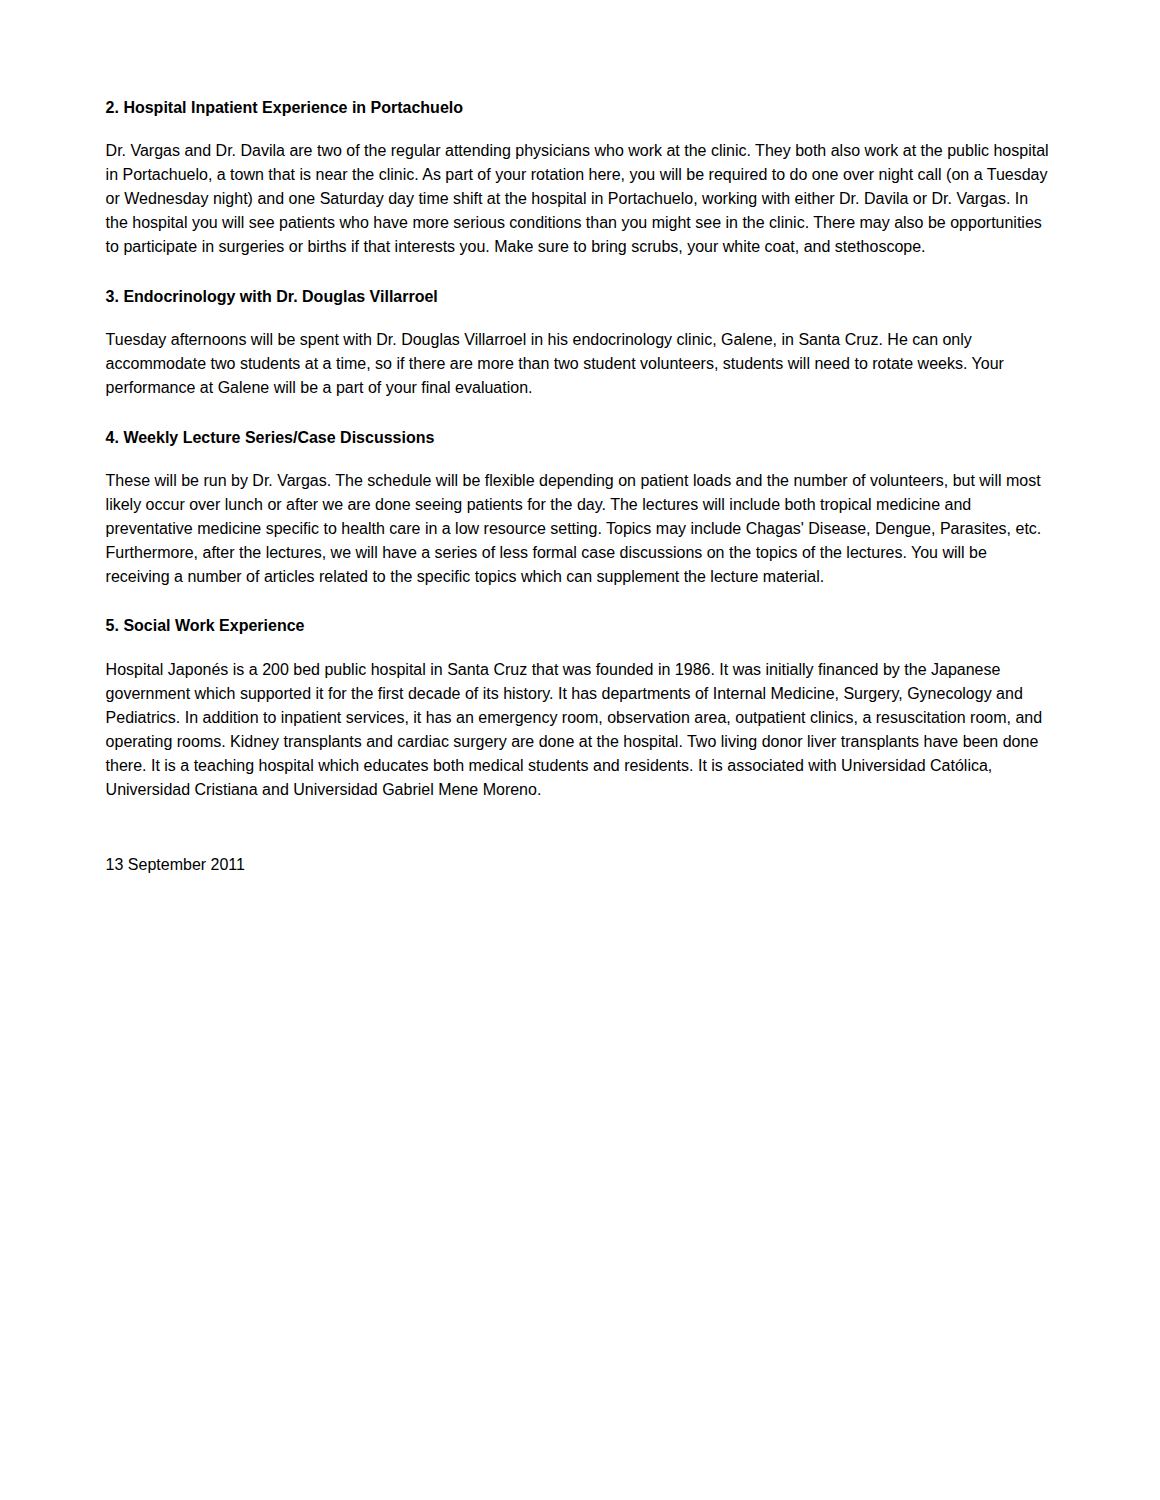2. Hospital Inpatient Experience in Portachuelo
Dr. Vargas and Dr. Davila are two of the regular attending physicians who work at the clinic. They both also work at the public hospital in Portachuelo, a town that is near the clinic. As part of your rotation here, you will be required to do one over night call (on a Tuesday or Wednesday night) and one Saturday day time shift at the hospital in Portachuelo, working with either Dr. Davila or Dr. Vargas. In the hospital you will see patients who have more serious conditions than you might see in the clinic. There may also be opportunities to participate in surgeries or births if that interests you. Make sure to bring scrubs, your white coat, and stethoscope.
3. Endocrinology with Dr. Douglas Villarroel
Tuesday afternoons will be spent with Dr. Douglas Villarroel in his endocrinology clinic, Galene, in Santa Cruz. He can only accommodate two students at a time, so if there are more than two student volunteers, students will need to rotate weeks. Your performance at Galene will be a part of your final evaluation.
4. Weekly Lecture Series/Case Discussions
These will be run by Dr. Vargas. The schedule will be flexible depending on patient loads and the number of volunteers, but will most likely occur over lunch or after we are done seeing patients for the day. The lectures will include both tropical medicine and preventative medicine specific to health care in a low resource setting. Topics may include Chagas' Disease, Dengue, Parasites, etc. Furthermore, after the lectures, we will have a series of less formal case discussions on the topics of the lectures. You will be receiving a number of articles related to the specific topics which can supplement the lecture material.
5. Social Work Experience
Hospital Japonés is a 200 bed public hospital in Santa Cruz that was founded in 1986. It was initially financed by the Japanese government which supported it for the first decade of its history. It has departments of Internal Medicine, Surgery, Gynecology and Pediatrics. In addition to inpatient services, it has an emergency room, observation area, outpatient clinics, a resuscitation room, and operating rooms. Kidney transplants and cardiac surgery are done at the hospital. Two living donor liver transplants have been done there. It is a teaching hospital which educates both medical students and residents. It is associated with Universidad Católica, Universidad Cristiana and Universidad Gabriel Mene Moreno.
13 September 2011